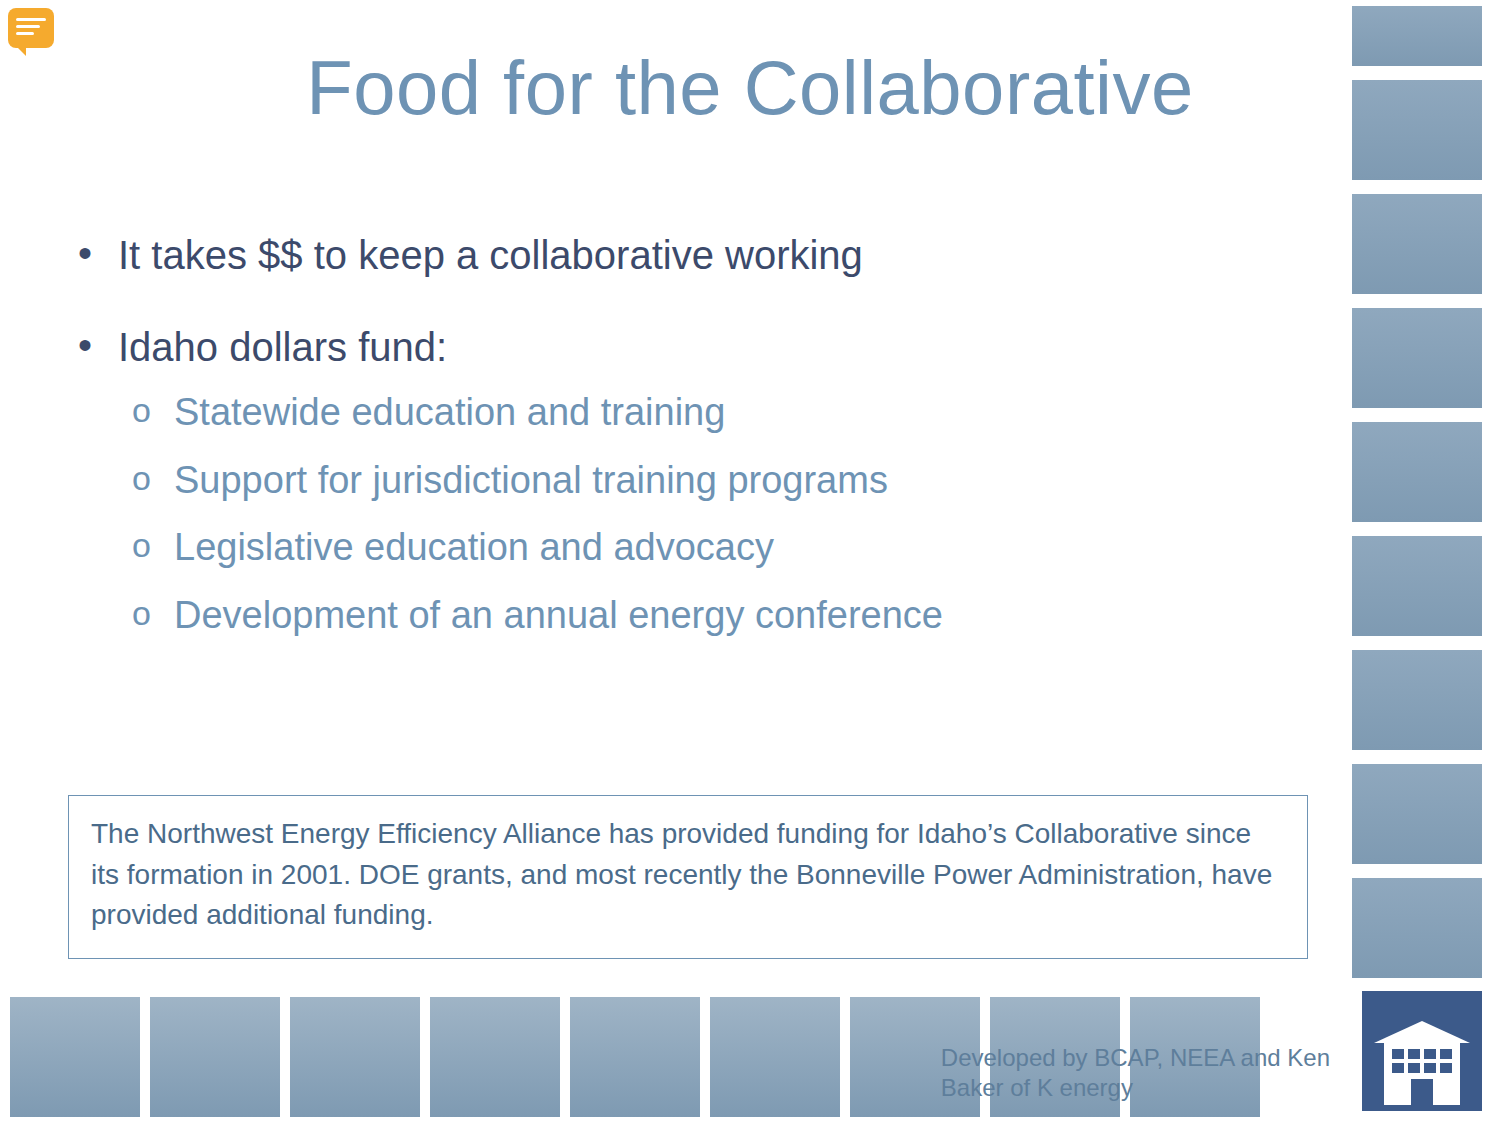Food for the Collaborative
It takes $$ to keep a collaborative working
Idaho dollars fund:
Statewide education and training
Support for jurisdictional training programs
Legislative education and advocacy
Development of an annual energy conference
The Northwest Energy Efficiency Alliance has provided funding for Idaho’s Collaborative since its formation in 2001. DOE grants, and most recently the Bonneville Power Administration, have provided additional funding.
Developed by BCAP, NEEA and Ken
Baker of K energy